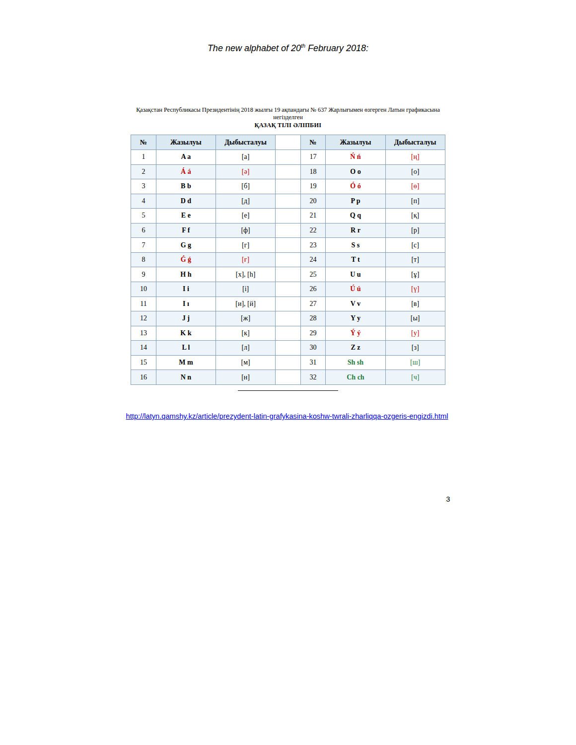The new alphabet of 20th February 2018:
Қазақстан Республикасы Президентінің 2018 жылғы 19 ақпандағы № 637 Жарлығымен өзгерген Латын графикасына негізделген ҚАЗАҚ ТІЛІ ӘЛІПБИІ
| № | Жазылуы | Дыбысталуы | | № | Жазылуы | Дыбысталуы |
| --- | --- | --- | --- | --- | --- | --- |
| 1 | A a | [а] | | 17 | Ń ń | [ң] |
| 2 | Á á | [ә] | | 18 | O o | [о] |
| 3 | B b | [б] | | 19 | Ó ó | [ө] |
| 4 | D d | [д] | | 20 | P p | [п] |
| 5 | E e | [е] | | 21 | Q q | [қ] |
| 6 | F f | [ф] | | 22 | R r | [р] |
| 7 | G g | [г] | | 23 | S s | [с] |
| 8 | Ǵ ǵ | [ғ] | | 24 | T t | [т] |
| 9 | H h | [х], [h] | | 25 | U u | [ұ] |
| 10 | I i | [і] | | 26 | Ú ú | [ү] |
| 11 | I ı | [и], [й] | | 27 | V v | [в] |
| 12 | J j | [ж] | | 28 | Y y | [ы] |
| 13 | K k | [к] | | 29 | Ý ý | [у] |
| 14 | L l | [л] | | 30 | Z z | [з] |
| 15 | M m | [м] | | 31 | Sh sh | [ш] |
| 16 | N n | [н] | | 32 | Ch ch | [ч] |
http://latyn.qamshy.kz/article/prezydent-latin-grafykasina-koshw-twrali-zharliqqa-ozgeris-engizdi.html
3